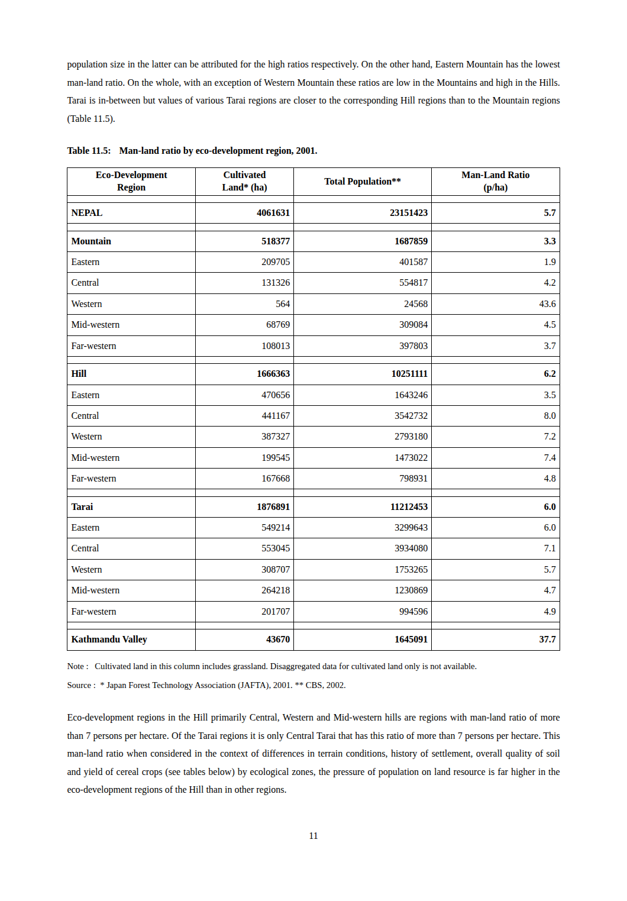population size in the latter can be attributed for the high ratios respectively. On the other hand, Eastern Mountain has the lowest man-land ratio. On the whole, with an exception of Western Mountain these ratios are low in the Mountains and high in the Hills. Tarai is in-between but values of various Tarai regions are closer to the corresponding Hill regions than to the Mountain regions (Table 11.5).
Table 11.5: Man-land ratio by eco-development region, 2001.
| Eco-Development Region | Cultivated Land* (ha) | Total Population** | Man-Land Ratio (p/ha) |
| --- | --- | --- | --- |
| NEPAL | 4061631 | 23151423 | 5.7 |
| Mountain | 518377 | 1687859 | 3.3 |
| Eastern | 209705 | 401587 | 1.9 |
| Central | 131326 | 554817 | 4.2 |
| Western | 564 | 24568 | 43.6 |
| Mid-western | 68769 | 309084 | 4.5 |
| Far-western | 108013 | 397803 | 3.7 |
| Hill | 1666363 | 10251111 | 6.2 |
| Eastern | 470656 | 1643246 | 3.5 |
| Central | 441167 | 3542732 | 8.0 |
| Western | 387327 | 2793180 | 7.2 |
| Mid-western | 199545 | 1473022 | 7.4 |
| Far-western | 167668 | 798931 | 4.8 |
| Tarai | 1876891 | 11212453 | 6.0 |
| Eastern | 549214 | 3299643 | 6.0 |
| Central | 553045 | 3934080 | 7.1 |
| Western | 308707 | 1753265 | 5.7 |
| Mid-western | 264218 | 1230869 | 4.7 |
| Far-western | 201707 | 994596 | 4.9 |
| Kathmandu Valley | 43670 | 1645091 | 37.7 |
Note : Cultivated land in this column includes grassland. Disaggregated data for cultivated land only is not available.
Source : * Japan Forest Technology Association (JAFTA), 2001. ** CBS, 2002.
Eco-development regions in the Hill primarily Central, Western and Mid-western hills are regions with man-land ratio of more than 7 persons per hectare. Of the Tarai regions it is only Central Tarai that has this ratio of more than 7 persons per hectare. This man-land ratio when considered in the context of differences in terrain conditions, history of settlement, overall quality of soil and yield of cereal crops (see tables below) by ecological zones, the pressure of population on land resource is far higher in the eco-development regions of the Hill than in other regions.
11